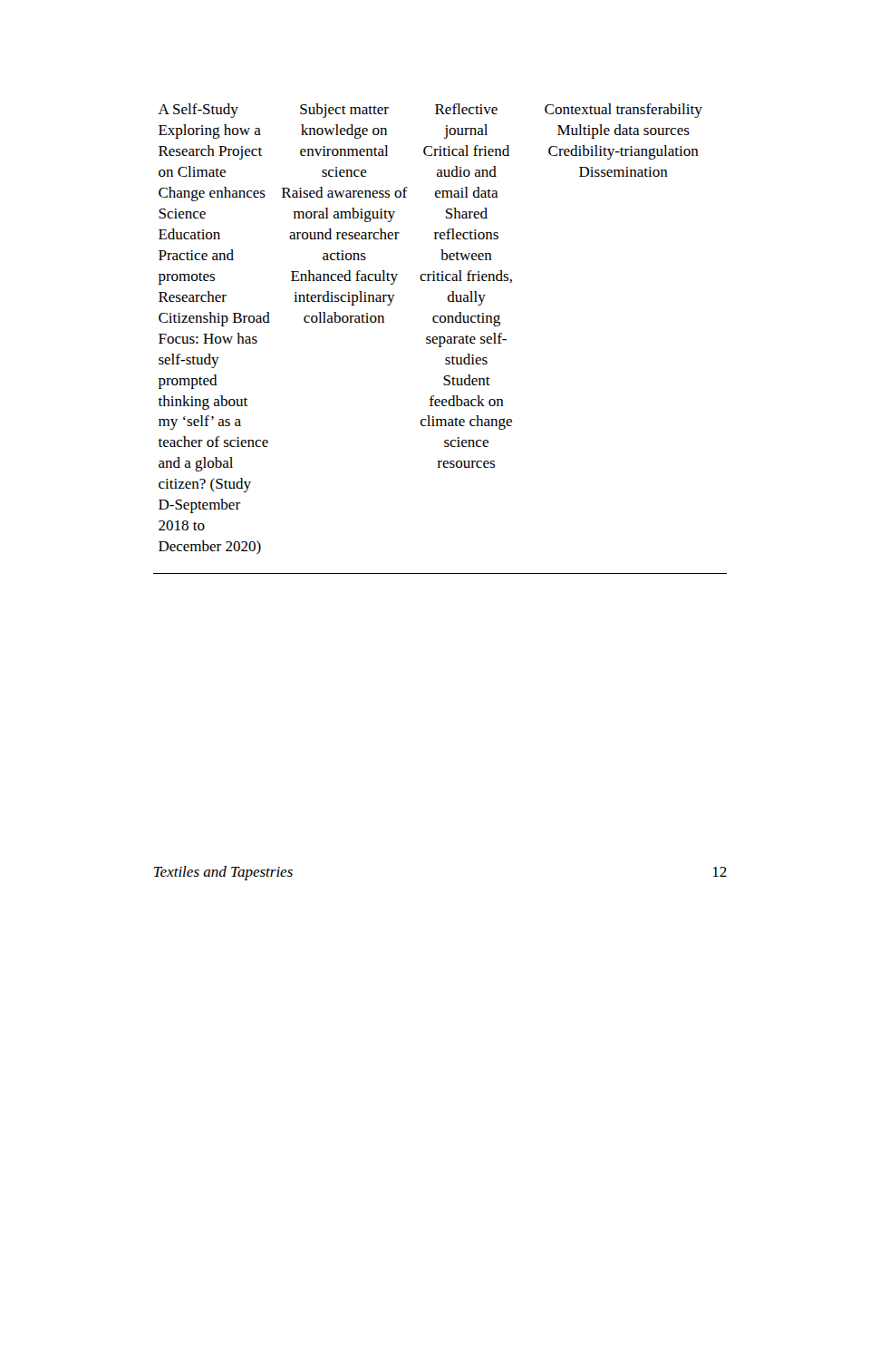| A Self-Study Exploring how a Research Project on Climate Change enhances Science Education Practice and promotes Researcher Citizenship Broad Focus: How has self-study prompted thinking about my ‘self’ as a teacher of science and a global citizen? (Study D-September 2018 to December 2020) | Subject matter knowledge on environmental science Raised awareness of moral ambiguity around researcher actions Enhanced faculty interdisciplinary collaboration | Reflective journal Critical friend audio and email data Shared reflections between critical friends, dually conducting separate self-studies Student feedback on climate change science resources | Contextual transferability Multiple data sources Credibility-triangulation Dissemination |
Textiles and Tapestries 12